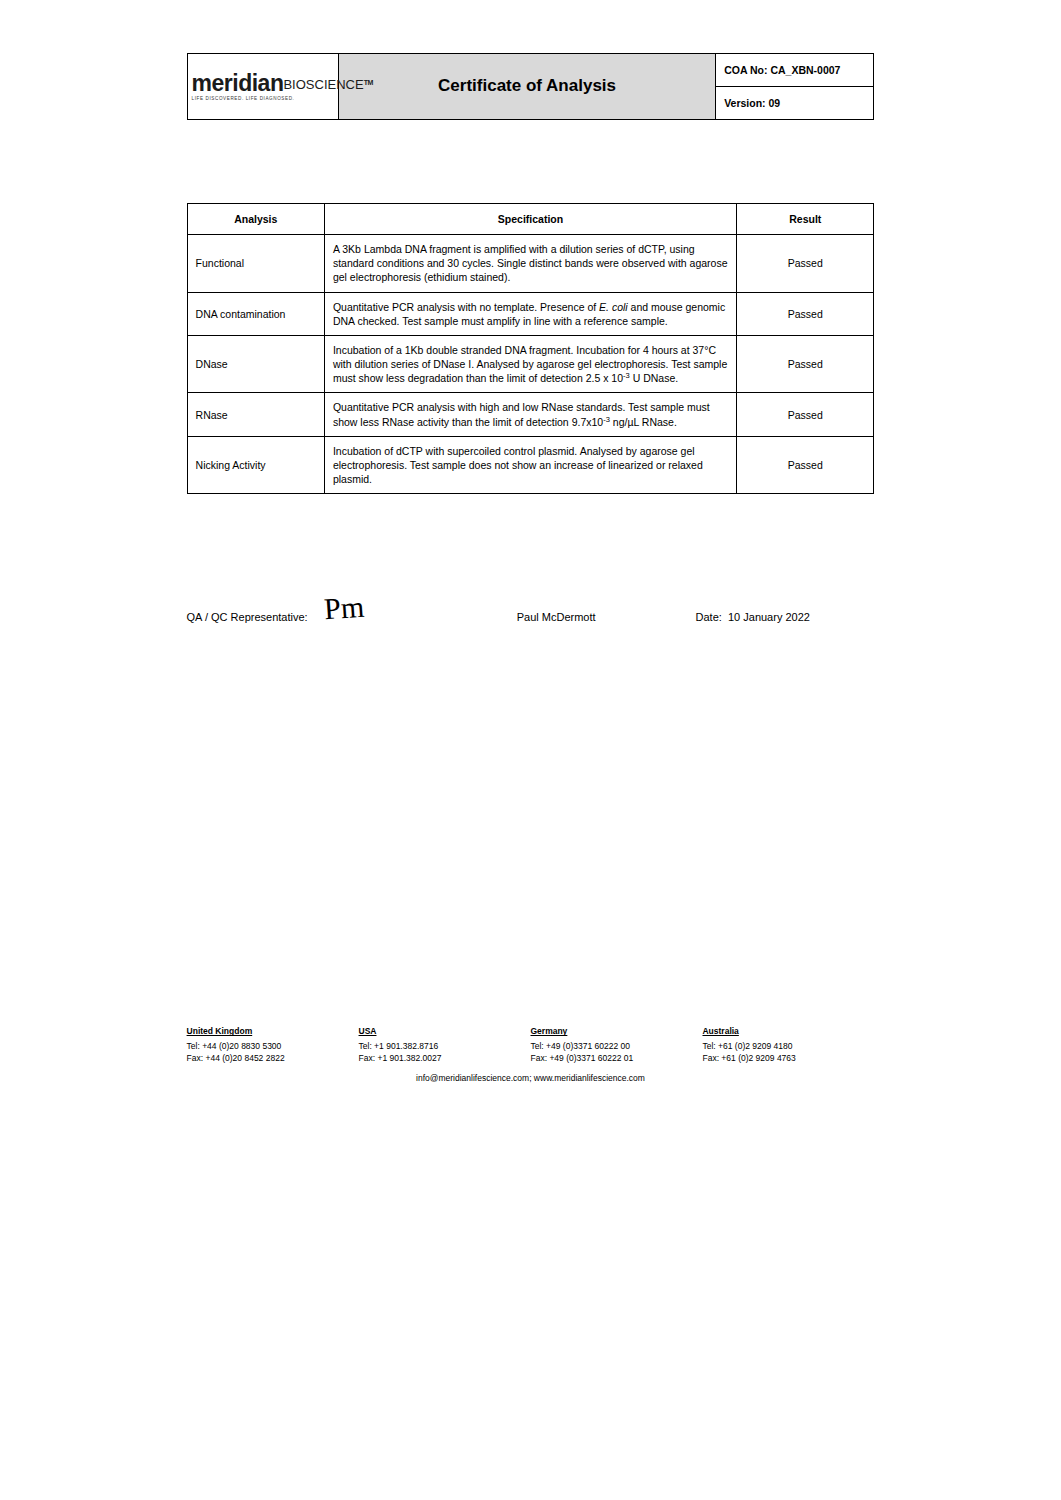| meridian BIOSCIENCE TM Life Discovered. Life Diagnosed. | Certificate of Analysis | / COA No: CA_XBN-0007 / / Version: 09 / |
| Analysis | Specification | Result |
| --- | --- | --- |
| Functional | A 3Kb Lambda DNA fragment is amplified with a dilution series of dCTP, using standard conditions and 30 cycles. Single distinct bands were observed with agarose gel electrophoresis (ethidium stained). | Passed |
| DNA contamination | Quantitative PCR analysis with no template. Presence of E. coli and mouse genomic DNA checked. Test sample must amplify in line with a reference sample. | Passed |
| DNase | Incubation of a 1Kb double stranded DNA fragment. Incubation for 4 hours at 37°C with dilution series of DNase I. Analysed by agarose gel electrophoresis. Test sample must show less degradation than the limit of detection 2.5 x 10 -3 U DNase. | Passed |
| RNase | Quantitative PCR analysis with high and low RNase standards. Test sample must show less RNase activity than the limit of detection 9.7x10 -3 ng/µL RNase. | Passed |
| Nicking Activity | Incubation of dCTP with supercoiled control plasmid. Analysed by agarose gel electrophoresis. Test sample does not show an increase of linearized or relaxed plasmid. | Passed |
| QA / QC Representative: | Pm | Paul McDermott | Date: 10 January 2022 |
| United Kingdom Tel: +44 (0)20 8830 5300 Fax: +44 (0)20 8452 2822 | USA Tel: +1 901.382.8716 Fax: +1 901.382.0027 | Germany Tel: +49 (0)3371 60222 00 Fax: +49 (0)3371 60222 01 | Australia Tel: +61 (0)2 9209 4180 Fax: +61 (0)2 9209 4763 |
info@meridianlifescience.com; www.meridianlifescience.com